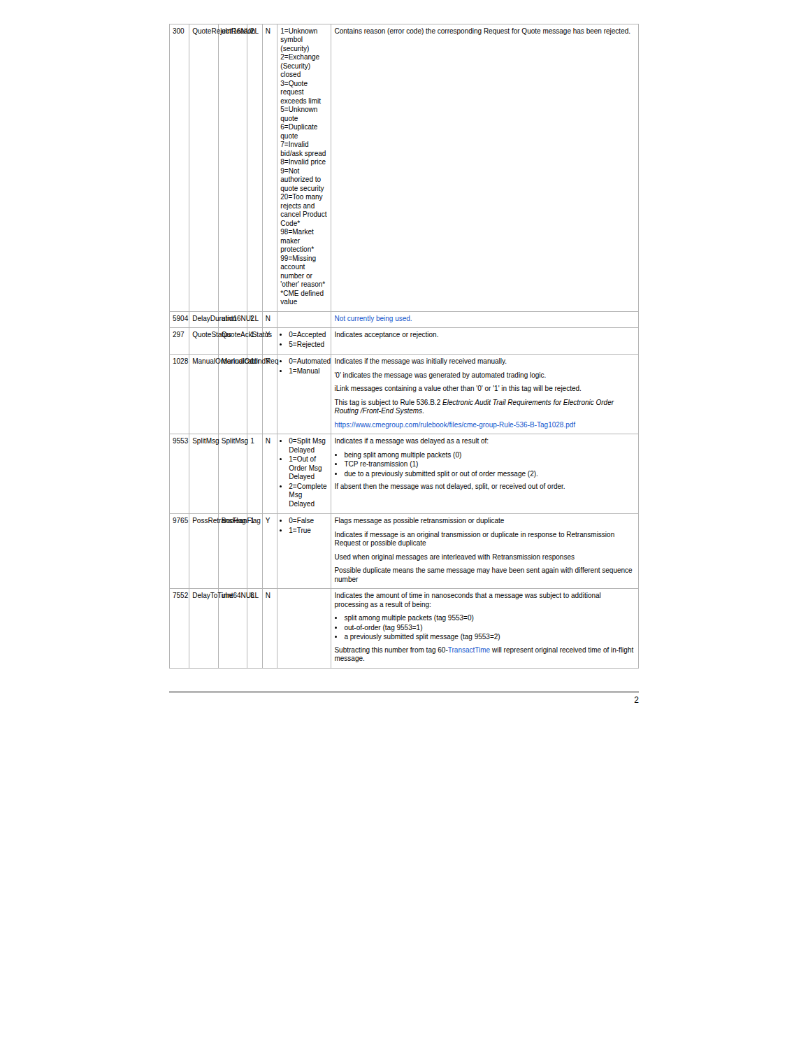| 300 | QuoteRejectReason | uInt16NULL | 2 | N | 1=Unknown symbol (security) 2=Exchange (Security) closed 3=Quote request exceeds limit 5=Unknown quote 6=Duplicate quote 7=Invalid bid/ask spread 8=Invalid price 9=Not authorized to quote security 20=Too many rejects and cancel Product Code* 98=Market maker protection* 99=Missing account number or 'other' reason* *CME defined value | Contains reason (error code) the corresponding Request for Quote message has been rejected. |
| 5904 | DelayDuration | uInt16NULL | 2 | N | | Not currently being used. |
| 297 | QuoteStatus | QuoteAckStatus | 1 | Y | 0=Accepted 5=Rejected | Indicates acceptance or rejection. |
| 1028 | ManualOrderIndicator | ManualOrdIndReq | 1 | Y | 0=Automated 1=Manual | Indicates if the message was initially received manually. '0' indicates the message was generated by automated trading logic. iLink messages containing a value other than '0' or '1' in this tag will be rejected. This tag is subject to Rule 536.B.2 Electronic Audit Trail Requirements for Electronic Order Routing /Front-End Systems . https://www.cmegroup.com/rulebook/files/cme-group-Rule-536-B-Tag1028.pdf |
| 9553 | SplitMsg | SplitMsg | 1 | N | 0=Split Msg Delayed 1=Out of Order Msg Delayed 2=Complete Msg Delayed | Indicates if a message was delayed as a result of: being split among multiple packets (0) TCP re-transmission (1) due to a previously submitted split or out of order message (2). If absent then the message was not delayed, split, or received out of order. |
| 9765 | PossRetransFlag | BooleanFlag | 1 | Y | 0=False 1=True | Flags message as possible retransmission or duplicate Indicates if message is an original transmission or duplicate in response to Retransmission Request or possible duplicate Used when original messages are interleaved with Retransmission responses Possible duplicate means the same message may have been sent again with different sequence number |
| 7552 | DelayToTime | uInt64NULL | 8 | N | | Indicates the amount of time in nanoseconds that a message was subject to additional processing as a result of being: split among multiple packets (tag 9553=0) out-of-order (tag 9553=1) a previously submitted split message (tag 9553=2) Subtracting this number from tag 60- TransactTime will represent original received time of in-flight message. |
2